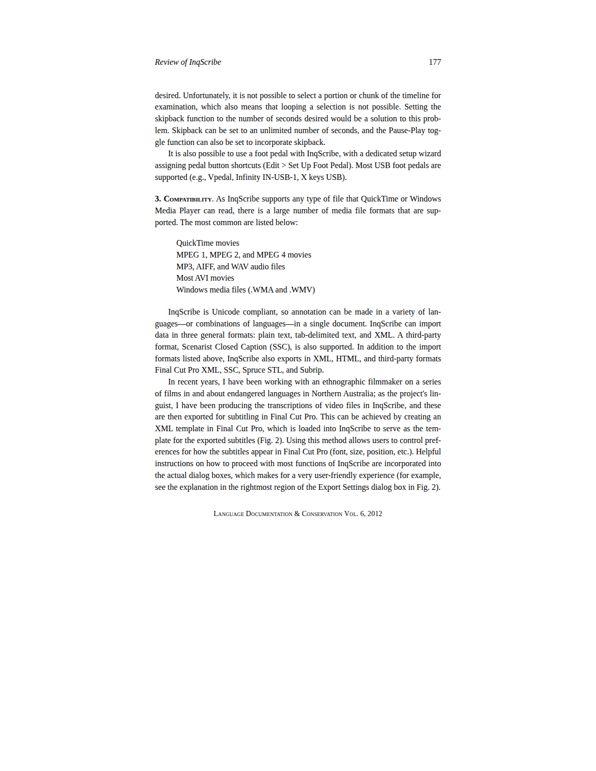Review of InqScribe 177
desired. Unfortunately, it is not possible to select a portion or chunk of the timeline for examination, which also means that looping a selection is not possible. Setting the skipback function to the number of seconds desired would be a solution to this problem. Skipback can be set to an unlimited number of seconds, and the Pause-Play toggle function can also be set to incorporate skipback.
It is also possible to use a foot pedal with InqScribe, with a dedicated setup wizard assigning pedal button shortcuts (Edit > Set Up Foot Pedal). Most USB foot pedals are supported (e.g., Vpedal, Infinity IN-USB-1, X keys USB).
3. Compatibility. As InqScribe supports any type of file that QuickTime or Windows Media Player can read, there is a large number of media file formats that are supported. The most common are listed below:
QuickTime movies
MPEG 1, MPEG 2, and MPEG 4 movies
MP3, AIFF, and WAV audio files
Most AVI movies
Windows media files (.WMA and .WMV)
InqScribe is Unicode compliant, so annotation can be made in a variety of languages—or combinations of languages—in a single document. InqScribe can import data in three general formats: plain text, tab-delimited text, and XML. A third-party format, Scenarist Closed Caption (SSC), is also supported. In addition to the import formats listed above, InqScribe also exports in XML, HTML, and third-party formats Final Cut Pro XML, SSC, Spruce STL, and Subrip.
In recent years, I have been working with an ethnographic filmmaker on a series of films in and about endangered languages in Northern Australia; as the project's linguist, I have been producing the transcriptions of video files in InqScribe, and these are then exported for subtitling in Final Cut Pro. This can be achieved by creating an XML template in Final Cut Pro, which is loaded into InqScribe to serve as the template for the exported subtitles (Fig. 2). Using this method allows users to control preferences for how the subtitles appear in Final Cut Pro (font, size, position, etc.). Helpful instructions on how to proceed with most functions of InqScribe are incorporated into the actual dialog boxes, which makes for a very user-friendly experience (for example, see the explanation in the rightmost region of the Export Settings dialog box in Fig. 2).
Language Documentation & Conservation Vol. 6, 2012